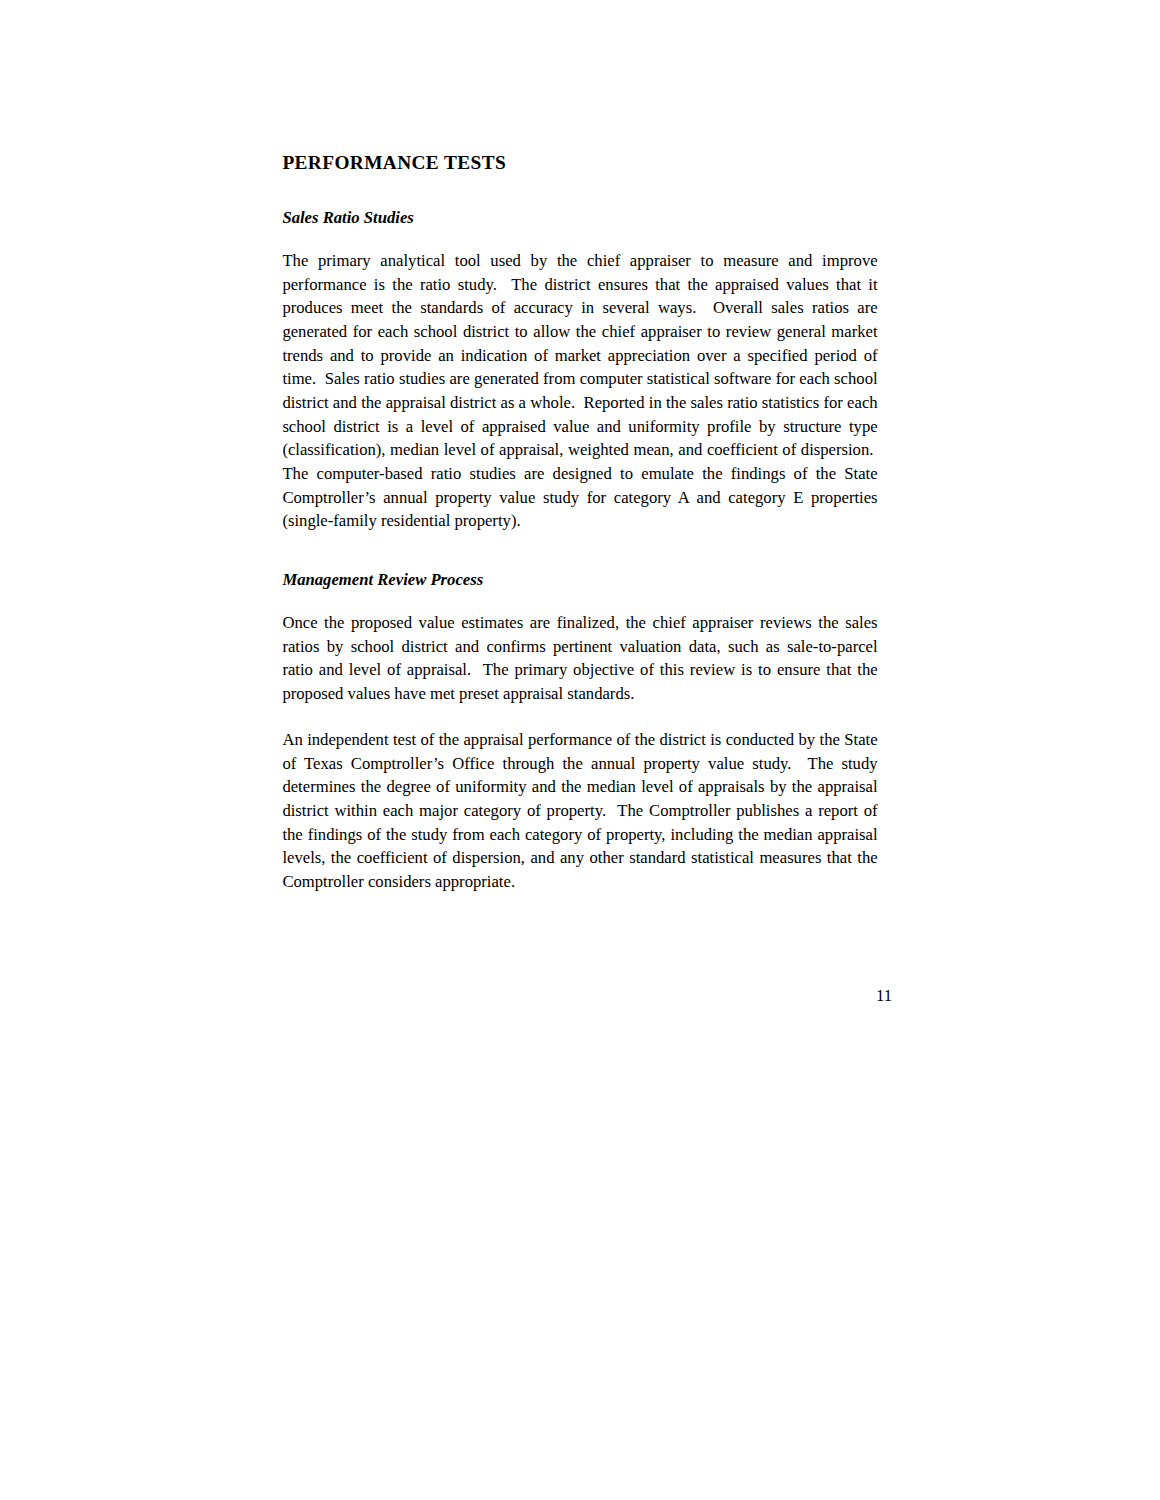PERFORMANCE TESTS
Sales Ratio Studies
The primary analytical tool used by the chief appraiser to measure and improve performance is the ratio study. The district ensures that the appraised values that it produces meet the standards of accuracy in several ways. Overall sales ratios are generated for each school district to allow the chief appraiser to review general market trends and to provide an indication of market appreciation over a specified period of time. Sales ratio studies are generated from computer statistical software for each school district and the appraisal district as a whole. Reported in the sales ratio statistics for each school district is a level of appraised value and uniformity profile by structure type (classification), median level of appraisal, weighted mean, and coefficient of dispersion. The computer-based ratio studies are designed to emulate the findings of the State Comptroller’s annual property value study for category A and category E properties (single-family residential property).
Management Review Process
Once the proposed value estimates are finalized, the chief appraiser reviews the sales ratios by school district and confirms pertinent valuation data, such as sale-to-parcel ratio and level of appraisal. The primary objective of this review is to ensure that the proposed values have met preset appraisal standards.
An independent test of the appraisal performance of the district is conducted by the State of Texas Comptroller’s Office through the annual property value study. The study determines the degree of uniformity and the median level of appraisals by the appraisal district within each major category of property. The Comptroller publishes a report of the findings of the study from each category of property, including the median appraisal levels, the coefficient of dispersion, and any other standard statistical measures that the Comptroller considers appropriate.
11